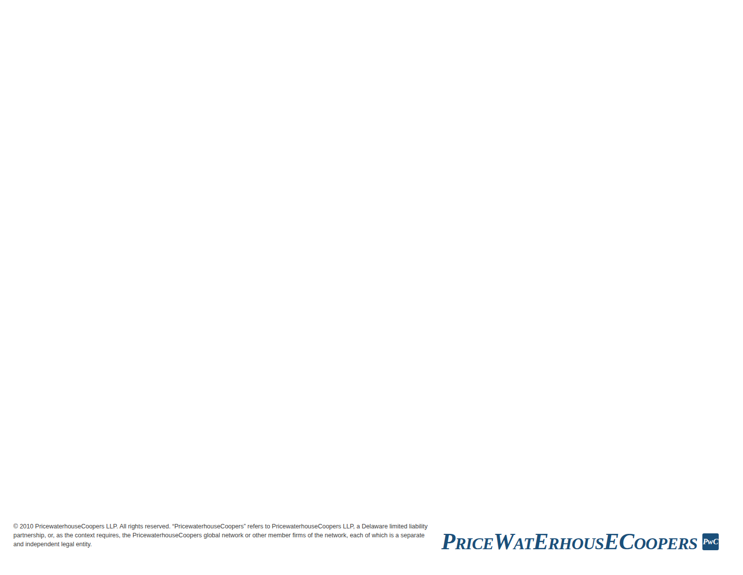© 2010 PricewaterhouseCoopers LLP. All rights reserved. “PricewaterhouseCoopers” refers to PricewaterhouseCoopers LLP, a Delaware limited liability partnership, or, as the context requires, the PricewaterhouseCoopers global network or other member firms of the network, each of which is a separate and independent legal entity.
PRICEWATERHOUSECOOPERS PwC